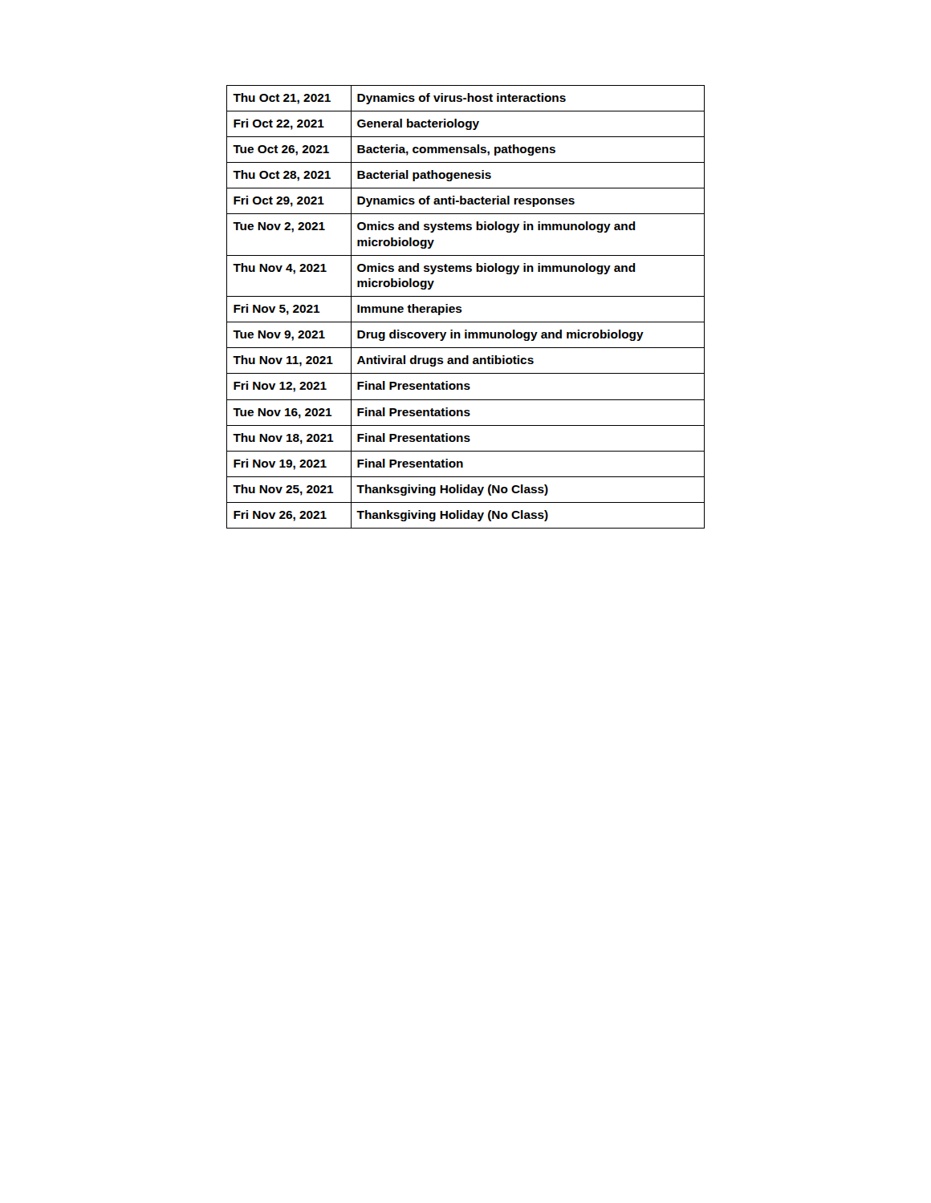| Thu Oct 21, 2021 | Dynamics of virus-host interactions |
| Fri Oct 22, 2021 | General bacteriology |
| Tue Oct 26, 2021 | Bacteria, commensals, pathogens |
| Thu Oct 28, 2021 | Bacterial pathogenesis |
| Fri Oct 29, 2021 | Dynamics of anti-bacterial responses |
| Tue Nov 2, 2021 | Omics and systems biology in immunology and microbiology |
| Thu Nov 4, 2021 | Omics and systems biology in immunology and microbiology |
| Fri Nov 5, 2021 | Immune therapies |
| Tue Nov 9, 2021 | Drug discovery in immunology and microbiology |
| Thu Nov 11, 2021 | Antiviral drugs and antibiotics |
| Fri Nov 12, 2021 | Final Presentations |
| Tue Nov 16, 2021 | Final Presentations |
| Thu Nov 18, 2021 | Final Presentations |
| Fri Nov 19, 2021 | Final Presentation |
| Thu Nov 25, 2021 | Thanksgiving Holiday (No Class) |
| Fri Nov 26, 2021 | Thanksgiving Holiday (No Class) |